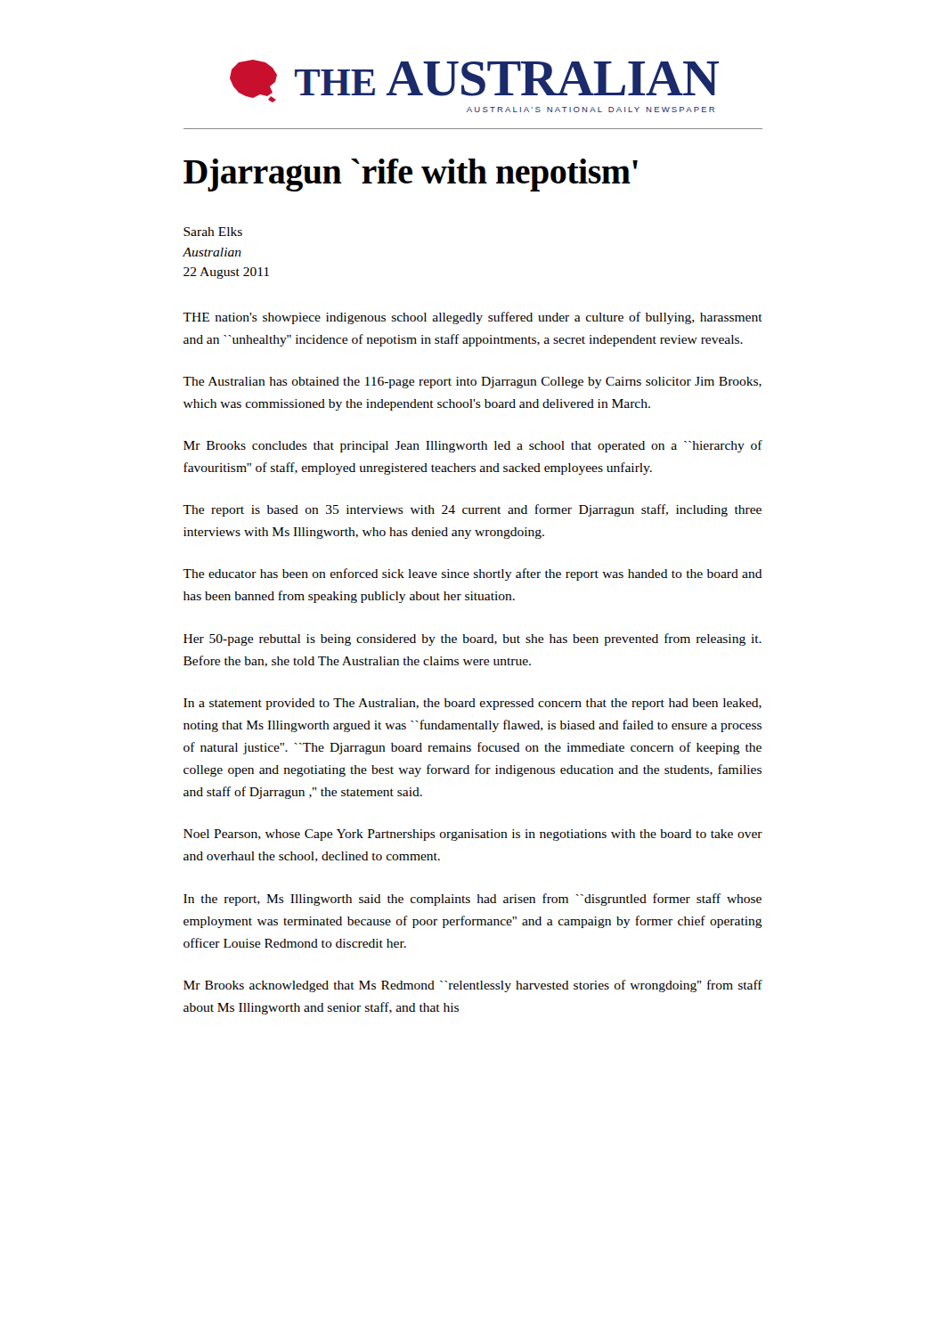The Australian
Australia's National Daily Newspaper
Djarragun `rife with nepotism'
Sarah Elks
Australian
22 August 2011
THE nation's showpiece indigenous school allegedly suffered under a culture of bullying, harassment and an ``unhealthy'' incidence of nepotism in staff appointments, a secret independent review reveals.
The Australian has obtained the 116-page report into Djarragun College by Cairns solicitor Jim Brooks, which was commissioned by the independent school's board and delivered in March.
Mr Brooks concludes that principal Jean Illingworth led a school that operated on a ``hierarchy of favouritism'' of staff, employed unregistered teachers and sacked employees unfairly.
The report is based on 35 interviews with 24 current and former Djarragun staff, including three interviews with Ms Illingworth, who has denied any wrongdoing.
The educator has been on enforced sick leave since shortly after the report was handed to the board and has been banned from speaking publicly about her situation.
Her 50-page rebuttal is being considered by the board, but she has been prevented from releasing it. Before the ban, she told The Australian the claims were untrue.
In a statement provided to The Australian, the board expressed concern that the report had been leaked, noting that Ms Illingworth argued it was ``fundamentally flawed, is biased and failed to ensure a process of natural justice''. ``The Djarragun board remains focused on the immediate concern of keeping the college open and negotiating the best way forward for indigenous education and the students, families and staff of Djarragun ,'' the statement said.
Noel Pearson, whose Cape York Partnerships organisation is in negotiations with the board to take over and overhaul the school, declined to comment.
In the report, Ms Illingworth said the complaints had arisen from ``disgruntled former staff whose employment was terminated because of poor performance'' and a campaign by former chief operating officer Louise Redmond to discredit her.
Mr Brooks acknowledged that Ms Redmond ``relentlessly harvested stories of wrongdoing'' from staff about Ms Illingworth and senior staff, and that his